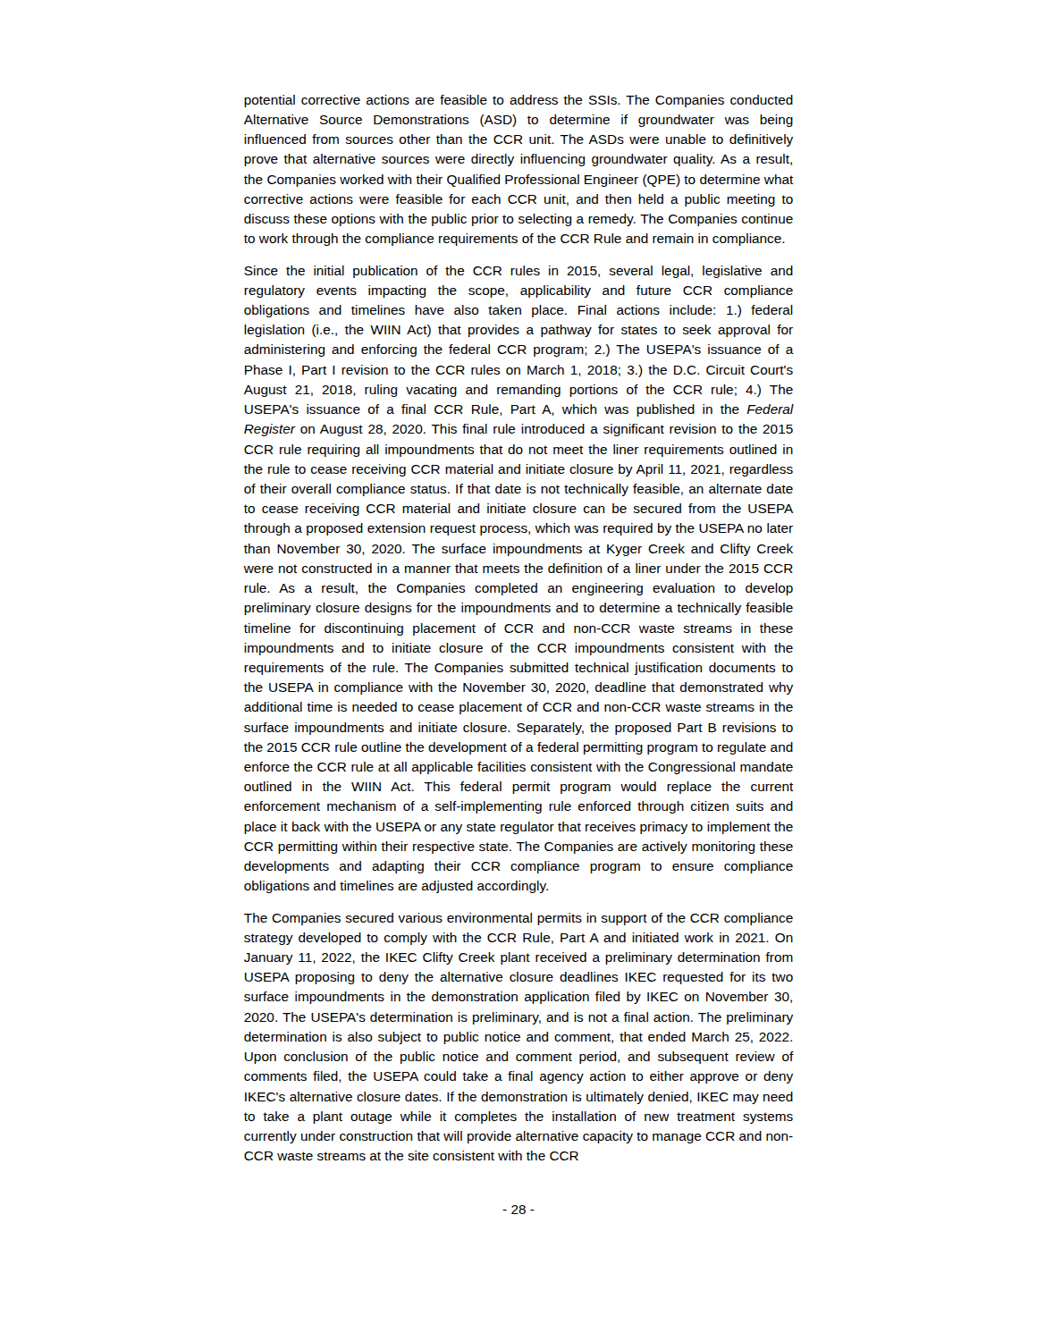potential corrective actions are feasible to address the SSIs. The Companies conducted Alternative Source Demonstrations (ASD) to determine if groundwater was being influenced from sources other than the CCR unit. The ASDs were unable to definitively prove that alternative sources were directly influencing groundwater quality. As a result, the Companies worked with their Qualified Professional Engineer (QPE) to determine what corrective actions were feasible for each CCR unit, and then held a public meeting to discuss these options with the public prior to selecting a remedy. The Companies continue to work through the compliance requirements of the CCR Rule and remain in compliance.
Since the initial publication of the CCR rules in 2015, several legal, legislative and regulatory events impacting the scope, applicability and future CCR compliance obligations and timelines have also taken place. Final actions include: 1.) federal legislation (i.e., the WIIN Act) that provides a pathway for states to seek approval for administering and enforcing the federal CCR program; 2.) The USEPA's issuance of a Phase I, Part I revision to the CCR rules on March 1, 2018; 3.) the D.C. Circuit Court's August 21, 2018, ruling vacating and remanding portions of the CCR rule; 4.) The USEPA's issuance of a final CCR Rule, Part A, which was published in the Federal Register on August 28, 2020. This final rule introduced a significant revision to the 2015 CCR rule requiring all impoundments that do not meet the liner requirements outlined in the rule to cease receiving CCR material and initiate closure by April 11, 2021, regardless of their overall compliance status. If that date is not technically feasible, an alternate date to cease receiving CCR material and initiate closure can be secured from the USEPA through a proposed extension request process, which was required by the USEPA no later than November 30, 2020. The surface impoundments at Kyger Creek and Clifty Creek were not constructed in a manner that meets the definition of a liner under the 2015 CCR rule. As a result, the Companies completed an engineering evaluation to develop preliminary closure designs for the impoundments and to determine a technically feasible timeline for discontinuing placement of CCR and non-CCR waste streams in these impoundments and to initiate closure of the CCR impoundments consistent with the requirements of the rule. The Companies submitted technical justification documents to the USEPA in compliance with the November 30, 2020, deadline that demonstrated why additional time is needed to cease placement of CCR and non-CCR waste streams in the surface impoundments and initiate closure. Separately, the proposed Part B revisions to the 2015 CCR rule outline the development of a federal permitting program to regulate and enforce the CCR rule at all applicable facilities consistent with the Congressional mandate outlined in the WIIN Act. This federal permit program would replace the current enforcement mechanism of a self-implementing rule enforced through citizen suits and place it back with the USEPA or any state regulator that receives primacy to implement the CCR permitting within their respective state. The Companies are actively monitoring these developments and adapting their CCR compliance program to ensure compliance obligations and timelines are adjusted accordingly.
The Companies secured various environmental permits in support of the CCR compliance strategy developed to comply with the CCR Rule, Part A and initiated work in 2021. On January 11, 2022, the IKEC Clifty Creek plant received a preliminary determination from USEPA proposing to deny the alternative closure deadlines IKEC requested for its two surface impoundments in the demonstration application filed by IKEC on November 30, 2020. The USEPA's determination is preliminary, and is not a final action. The preliminary determination is also subject to public notice and comment, that ended March 25, 2022. Upon conclusion of the public notice and comment period, and subsequent review of comments filed, the USEPA could take a final agency action to either approve or deny IKEC's alternative closure dates. If the demonstration is ultimately denied, IKEC may need to take a plant outage while it completes the installation of new treatment systems currently under construction that will provide alternative capacity to manage CCR and non-CCR waste streams at the site consistent with the CCR
- 28 -